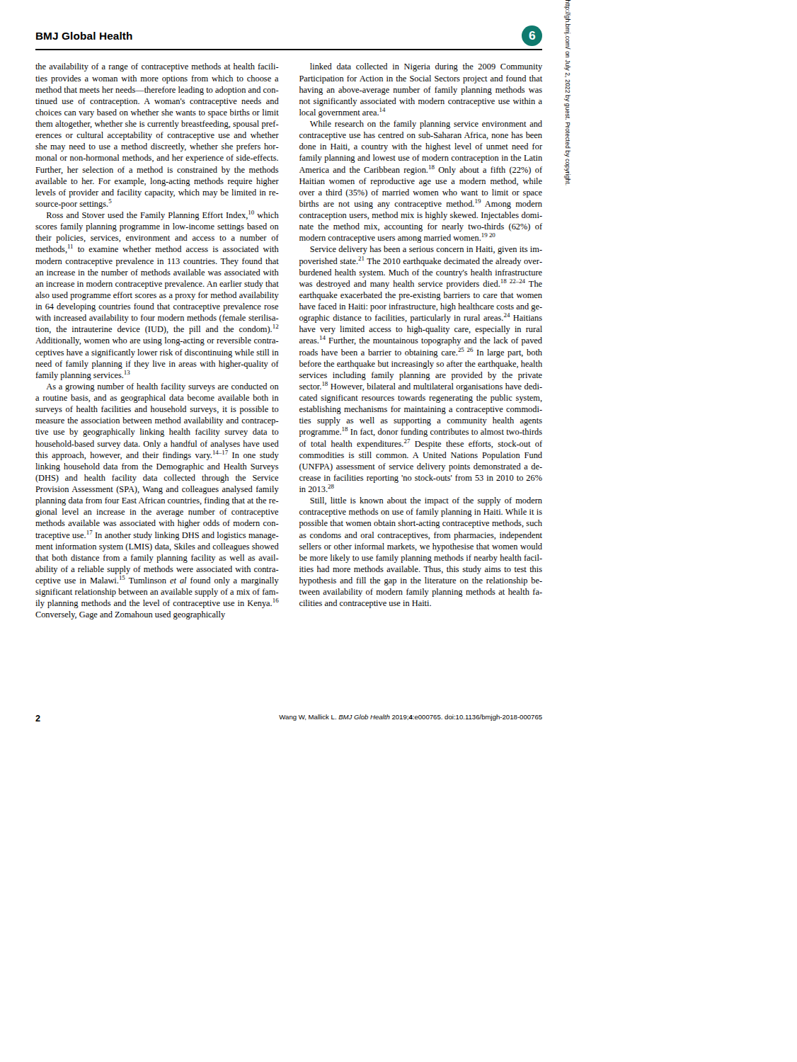BMJ Global Health
6
the availability of a range of contraceptive methods at health facilities provides a woman with more options from which to choose a method that meets her needs—therefore leading to adoption and continued use of contraception. A woman's contraceptive needs and choices can vary based on whether she wants to space births or limit them altogether, whether she is currently breastfeeding, spousal preferences or cultural acceptability of contraceptive use and whether she may need to use a method discreetly, whether she prefers hormonal or non-hormonal methods, and her experience of side-effects. Further, her selection of a method is constrained by the methods available to her. For example, long-acting methods require higher levels of provider and facility capacity, which may be limited in resource-poor settings.5
Ross and Stover used the Family Planning Effort Index,10 which scores family planning programme in low-income settings based on their policies, services, environment and access to a number of methods,11 to examine whether method access is associated with modern contraceptive prevalence in 113 countries. They found that an increase in the number of methods available was associated with an increase in modern contraceptive prevalence. An earlier study that also used programme effort scores as a proxy for method availability in 64 developing countries found that contraceptive prevalence rose with increased availability to four modern methods (female sterilisation, the intrauterine device (IUD), the pill and the condom).12 Additionally, women who are using long-acting or reversible contraceptives have a significantly lower risk of discontinuing while still in need of family planning if they live in areas with higher-quality of family planning services.13
As a growing number of health facility surveys are conducted on a routine basis, and as geographical data become available both in surveys of health facilities and household surveys, it is possible to measure the association between method availability and contraceptive use by geographically linking health facility survey data to household-based survey data. Only a handful of analyses have used this approach, however, and their findings vary.14–17 In one study linking household data from the Demographic and Health Surveys (DHS) and health facility data collected through the Service Provision Assessment (SPA), Wang and colleagues analysed family planning data from four East African countries, finding that at the regional level an increase in the average number of contraceptive methods available was associated with higher odds of modern contraceptive use.17 In another study linking DHS and logistics management information system (LMIS) data, Skiles and colleagues showed that both distance from a family planning facility as well as availability of a reliable supply of methods were associated with contraceptive use in Malawi.15 Tumlinson et al found only a marginally significant relationship between an available supply of a mix of family planning methods and the level of contraceptive use in Kenya.16 Conversely, Gage and Zomahoun used geographically
linked data collected in Nigeria during the 2009 Community Participation for Action in the Social Sectors project and found that having an above-average number of family planning methods was not significantly associated with modern contraceptive use within a local government area.14
While research on the family planning service environment and contraceptive use has centred on sub-Saharan Africa, none has been done in Haiti, a country with the highest level of unmet need for family planning and lowest use of modern contraception in the Latin America and the Caribbean region.18 Only about a fifth (22%) of Haitian women of reproductive age use a modern method, while over a third (35%) of married women who want to limit or space births are not using any contraceptive method.19 Among modern contraception users, method mix is highly skewed. Injectables dominate the method mix, accounting for nearly two-thirds (62%) of modern contraceptive users among married women.19 20
Service delivery has been a serious concern in Haiti, given its impoverished state.21 The 2010 earthquake decimated the already overburdened health system. Much of the country's health infrastructure was destroyed and many health service providers died.18 22–24 The earthquake exacerbated the pre-existing barriers to care that women have faced in Haiti: poor infrastructure, high healthcare costs and geographic distance to facilities, particularly in rural areas.24 Haitians have very limited access to high-quality care, especially in rural areas.14 Further, the mountainous topography and the lack of paved roads have been a barrier to obtaining care.25 26 In large part, both before the earthquake but increasingly so after the earthquake, health services including family planning are provided by the private sector.18 However, bilateral and multilateral organisations have dedicated significant resources towards regenerating the public system, establishing mechanisms for maintaining a contraceptive commodities supply as well as supporting a community health agents programme.18 In fact, donor funding contributes to almost two-thirds of total health expenditures.27 Despite these efforts, stock-out of commodities is still common. A United Nations Population Fund (UNFPA) assessment of service delivery points demonstrated a decrease in facilities reporting 'no stock-outs' from 53 in 2010 to 26% in 2013.28
Still, little is known about the impact of the supply of modern contraceptive methods on use of family planning in Haiti. While it is possible that women obtain short-acting contraceptive methods, such as condoms and oral contraceptives, from pharmacies, independent sellers or other informal markets, we hypothesise that women would be more likely to use family planning methods if nearby health facilities had more methods available. Thus, this study aims to test this hypothesis and fill the gap in the literature on the relationship between availability of modern family planning methods at health facilities and contraceptive use in Haiti.
2
Wang W, Mallick L. BMJ Glob Health 2019;4:e000765. doi:10.1136/bmjgh-2018-000765
BMJ Glob Health: first published as 10.1136/bmjgh-2018-000765 on 1 July 2019. Downloaded from http://gh.bmj.com/ on July 2, 2022 by guest. Protected by copyright.